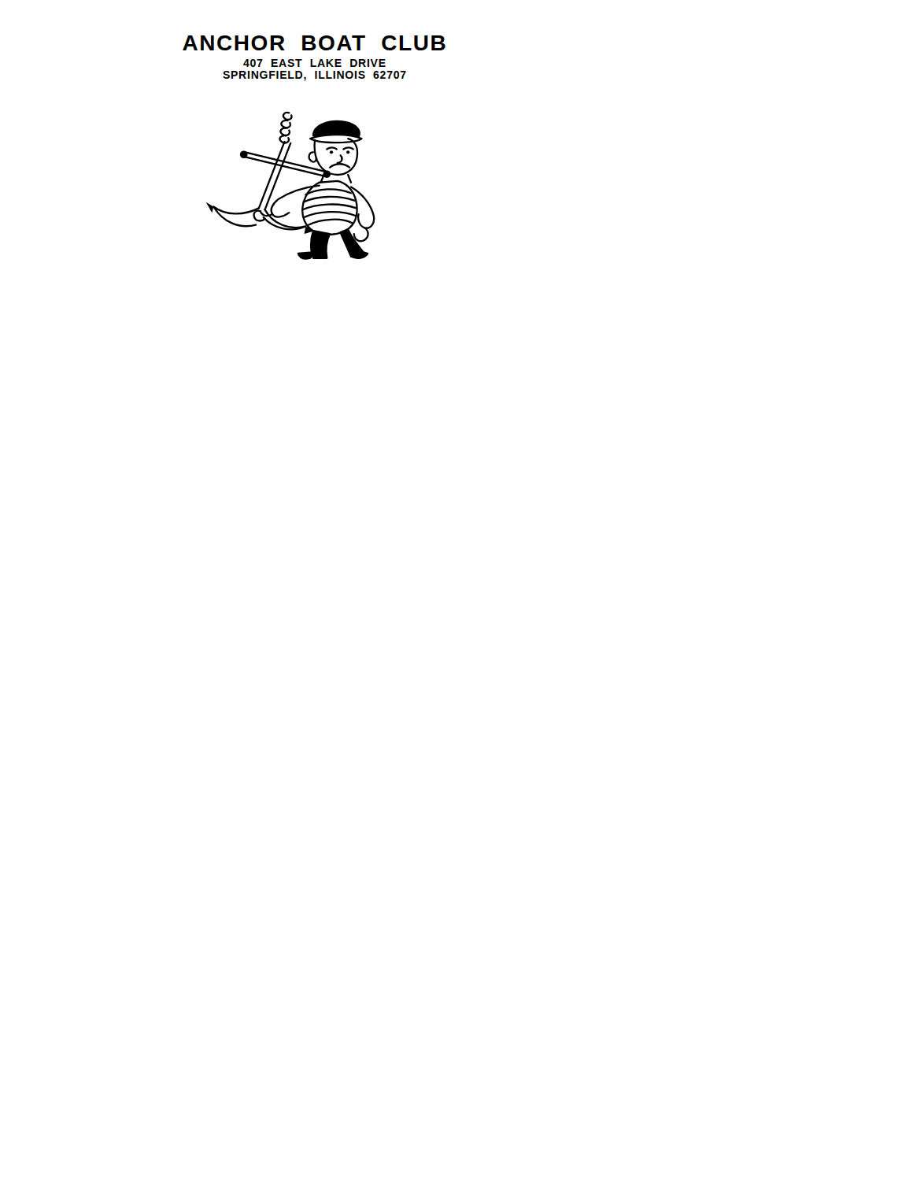ANCHOR BOAT CLUB
407 EAST LAKE DRIVE SPRINGFIELD, ILLINOIS 62707